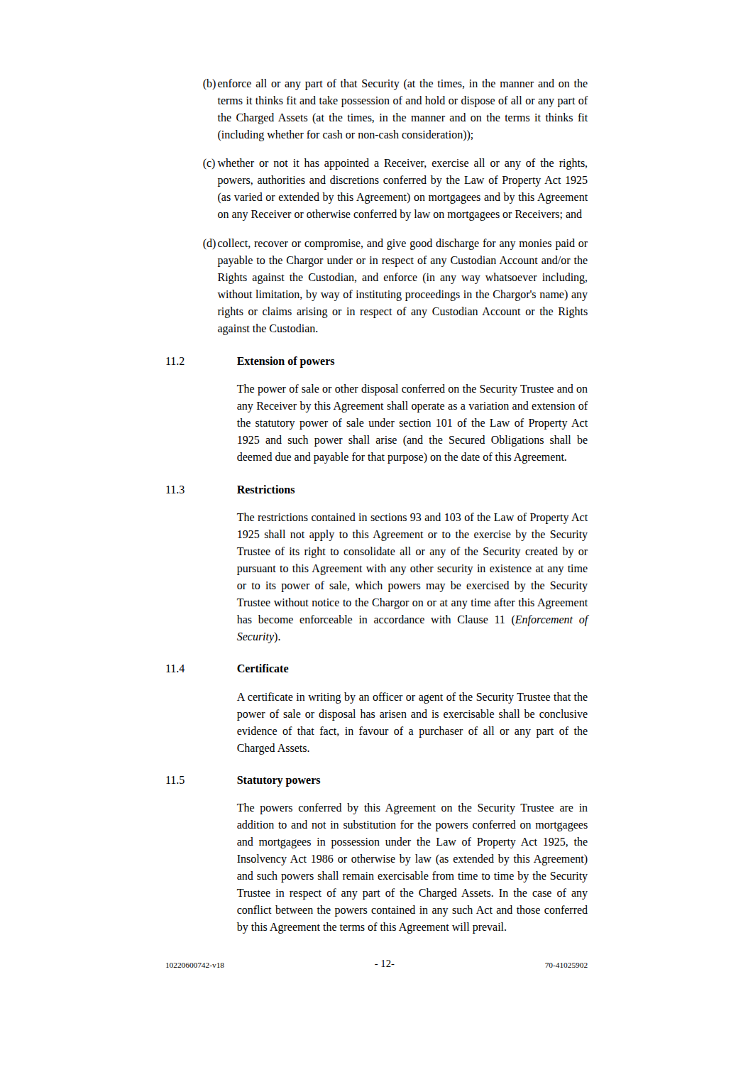(b)
enforce all or any part of that Security (at the times, in the manner and on the terms it thinks fit and take possession of and hold or dispose of all or any part of the Charged Assets (at the times, in the manner and on the terms it thinks fit (including whether for cash or non-cash consideration));
(c)
whether or not it has appointed a Receiver, exercise all or any of the rights, powers, authorities and discretions conferred by the Law of Property Act 1925 (as varied or extended by this Agreement) on mortgagees and by this Agreement on any Receiver or otherwise conferred by law on mortgagees or Receivers; and
(d)
collect, recover or compromise, and give good discharge for any monies paid or payable to the Chargor under or in respect of any Custodian Account and/or the Rights against the Custodian, and enforce (in any way whatsoever including, without limitation, by way of instituting proceedings in the Chargor's name) any rights or claims arising or in respect of any Custodian Account or the Rights against the Custodian.
11.2
Extension of powers
The power of sale or other disposal conferred on the Security Trustee and on any Receiver by this Agreement shall operate as a variation and extension of the statutory power of sale under section 101 of the Law of Property Act 1925 and such power shall arise (and the Secured Obligations shall be deemed due and payable for that purpose) on the date of this Agreement.
11.3
Restrictions
The restrictions contained in sections 93 and 103 of the Law of Property Act 1925 shall not apply to this Agreement or to the exercise by the Security Trustee of its right to consolidate all or any of the Security created by or pursuant to this Agreement with any other security in existence at any time or to its power of sale, which powers may be exercised by the Security Trustee without notice to the Chargor on or at any time after this Agreement has become enforceable in accordance with Clause 11 (Enforcement of Security).
11.4
Certificate
A certificate in writing by an officer or agent of the Security Trustee that the power of sale or disposal has arisen and is exercisable shall be conclusive evidence of that fact, in favour of a purchaser of all or any part of the Charged Assets.
11.5
Statutory powers
The powers conferred by this Agreement on the Security Trustee are in addition to and not in substitution for the powers conferred on mortgagees and mortgagees in possession under the Law of Property Act 1925, the Insolvency Act 1986 or otherwise by law (as extended by this Agreement) and such powers shall remain exercisable from time to time by the Security Trustee in respect of any part of the Charged Assets. In the case of any conflict between the powers contained in any such Act and those conferred by this Agreement the terms of this Agreement will prevail.
10220600742-v18
- 12-
70-41025902